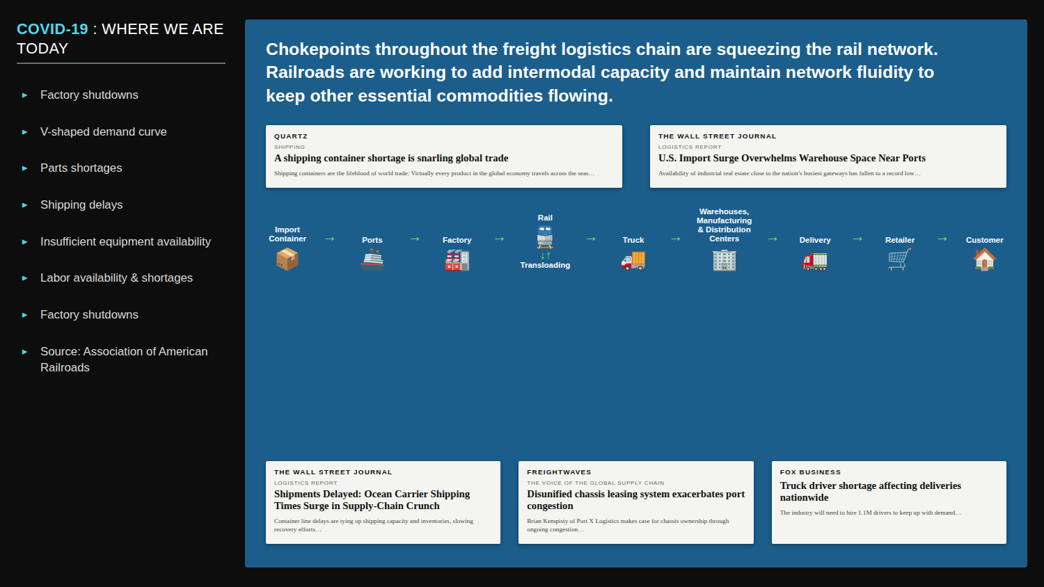COVID-19 : Where We Are Today
Factory shutdowns
V-shaped demand curve
Parts shortages
Shipping delays
Insufficient equipment availability
Labor availability & shortages
Factory shutdowns
Source: Association of American Railroads
Chokepoints throughout the freight logistics chain are squeezing the rail network. Railroads are working to add intermodal capacity and maintain network fluidity to keep other essential commodities flowing.
Quartz
Shipping
A shipping container shortage is snarling global trade
Shipping containers are the lifeblood of world trade: Virtually every product in the global economy travels across the seas…
The Wall Street Journal
Logistics Report
U.S. Import Surge Overwhelms Warehouse Space Near Ports
Availability of industrial real estate close to the nation’s busiest gateways has fallen to a record low…
Import
Container
📦
→
Ports
🚢
→
Factory
🏭
→
Rail
🚆
↓↑ Transloading
→
Truck
🚚
→
Warehouses,
Manufacturing
& Distribution
Centers
🏢
→
Delivery
🚛
→
Retailer
🛒
→
Customer
🏠
The Wall Street Journal
Logistics Report
Shipments Delayed: Ocean Carrier Shipping Times Surge in Supply-Chain Crunch
Container line delays are tying up shipping capacity and inventories, slowing recovery efforts…
FreightWaves
The Voice of the Global Supply Chain
Disunified chassis leasing system exacerbates port congestion
Brian Kempisty of Port X Logistics makes case for chassis ownership through ongoing congestion…
Fox Business
Truck driver shortage affecting deliveries nationwide
The industry will need to hire 1.1M drivers to keep up with demand…